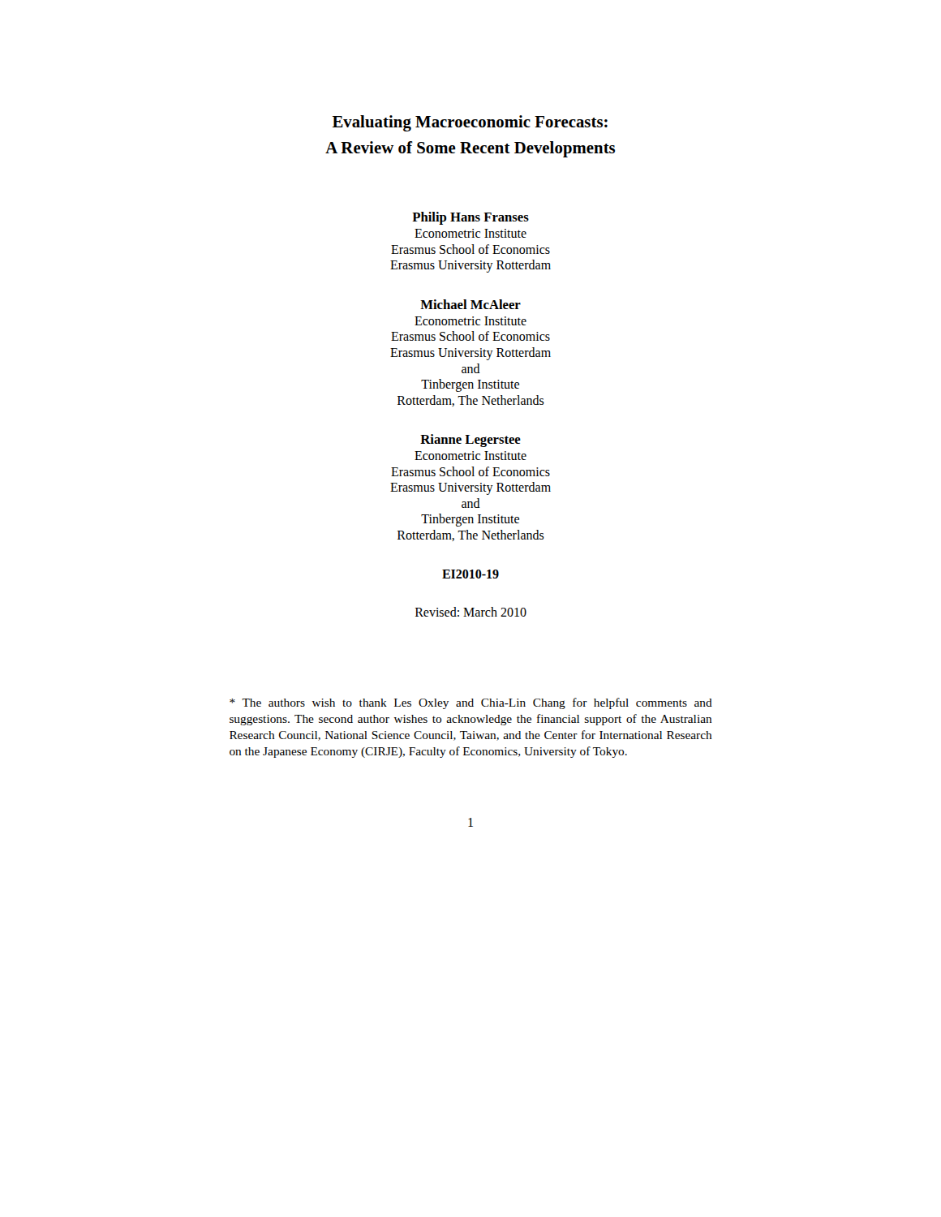Evaluating Macroeconomic Forecasts: A Review of Some Recent Developments
Philip Hans Franses
Econometric Institute
Erasmus School of Economics
Erasmus University Rotterdam
Michael McAleer
Econometric Institute
Erasmus School of Economics
Erasmus University Rotterdam
and
Tinbergen Institute
Rotterdam, The Netherlands
Rianne Legerstee
Econometric Institute
Erasmus School of Economics
Erasmus University Rotterdam
and
Tinbergen Institute
Rotterdam, The Netherlands
EI2010-19
Revised: March 2010
* The authors wish to thank Les Oxley and Chia-Lin Chang for helpful comments and suggestions. The second author wishes to acknowledge the financial support of the Australian Research Council, National Science Council, Taiwan, and the Center for International Research on the Japanese Economy (CIRJE), Faculty of Economics, University of Tokyo.
1